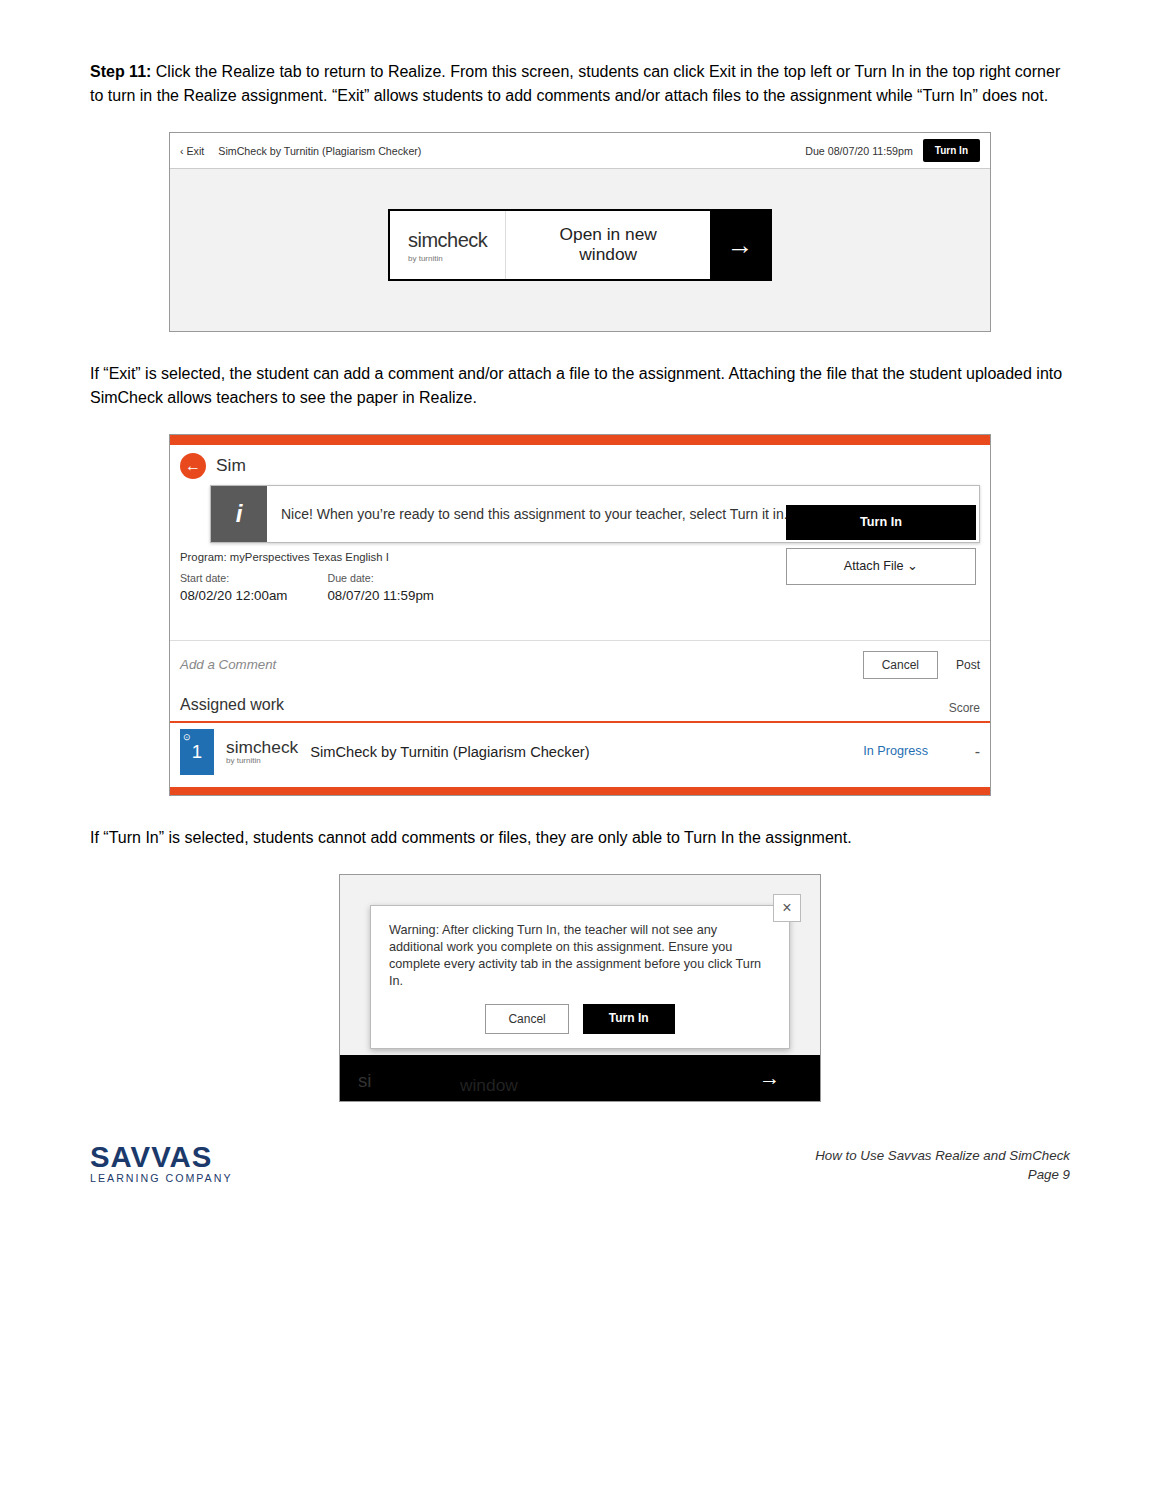Step 11: Click the Realize tab to return to Realize. From this screen, students can click Exit in the top left or Turn In in the top right corner to turn in the Realize assignment. “Exit” allows students to add comments and/or attach files to the assignment while “Turn In” does not.
Exit SimCheck by Turnitin (Plagiarism Checker)
Due 08/07/20 11:59pm Turn In
simcheck by turnitin
Open in new
window
→
If “Exit” is selected, the student can add a comment and/or attach a file to the assignment. Attaching the file that the student uploaded into SimCheck allows teachers to see the paper in Realize.
←
Sim
i
Nice! When you’re ready to send this assignment to your teacher, select Turn it in.
×
Program: myPerspectives Texas English I
Start date: 08/02/20 12:00am
Due date: 08/07/20 11:59pm
Turn In
Attach File ⌄
Add a Comment
Cancel Post
Assigned work
Score
1
simcheck by turnitin
SimCheck by Turnitin (Plagiarism Checker)
In Progress
-
If “Turn In” is selected, students cannot add comments or files, they are only able to Turn In the assignment.
×
Warning: After clicking Turn In, the teacher will not see any additional work you complete on this assignment. Ensure you complete every activity tab in the assignment before you click Turn In.
Cancel Turn In
→
si window
SAVVAS
LEARNING COMPANY
How to Use Savvas Realize and SimCheck
Page 9